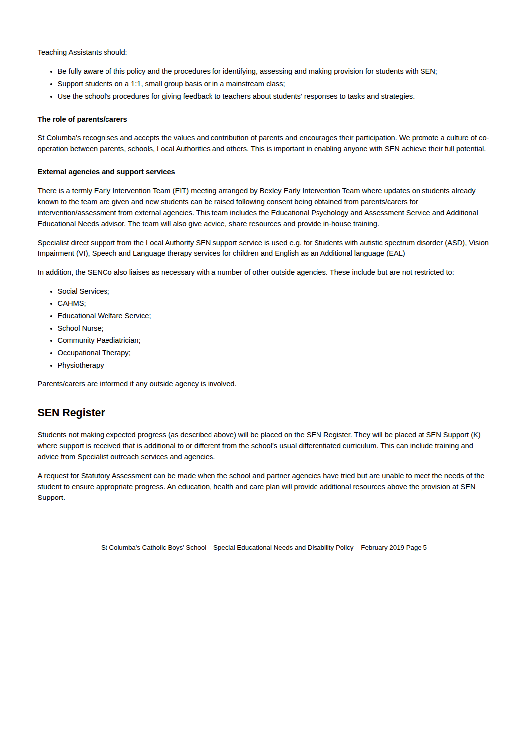Teaching Assistants should:
Be fully aware of this policy and the procedures for identifying, assessing and making provision for students with SEN;
Support students on a 1:1, small group basis or in a mainstream class;
Use the school's procedures for giving feedback to teachers about students' responses to tasks and strategies.
The role of parents/carers
St Columba's recognises and accepts the values and contribution of parents and encourages their participation. We promote a culture of co-operation between parents, schools, Local Authorities and others. This is important in enabling anyone with SEN achieve their full potential.
External agencies and support services
There is a termly Early Intervention Team (EIT) meeting arranged by Bexley Early Intervention Team where updates on students already known to the team are given and new students can be raised following consent being obtained from parents/carers for intervention/assessment from external agencies. This team includes the Educational Psychology and Assessment Service and Additional Educational Needs advisor. The team will also give advice, share resources and provide in-house training.
Specialist direct support from the Local Authority SEN support service is used e.g. for Students with autistic spectrum disorder (ASD), Vision Impairment (VI), Speech and Language therapy services for children and English as an Additional language (EAL)
In addition, the SENCo also liaises as necessary with a number of other outside agencies. These include but are not restricted to:
Social Services;
CAHMS;
Educational Welfare Service;
School Nurse;
Community Paediatrician;
Occupational Therapy;
Physiotherapy
Parents/carers are informed if any outside agency is involved.
SEN Register
Students not making expected progress (as described above) will be placed on the SEN Register. They will be placed at SEN Support (K) where support is received that is additional to or different from the school's usual differentiated curriculum. This can include training and advice from Specialist outreach services and agencies.
A request for Statutory Assessment can be made when the school and partner agencies have tried but are unable to meet the needs of the student to ensure appropriate progress. An education, health and care plan will provide additional resources above the provision at SEN Support.
St Columba's Catholic Boys' School – Special Educational Needs and Disability Policy – February 2019 Page 5